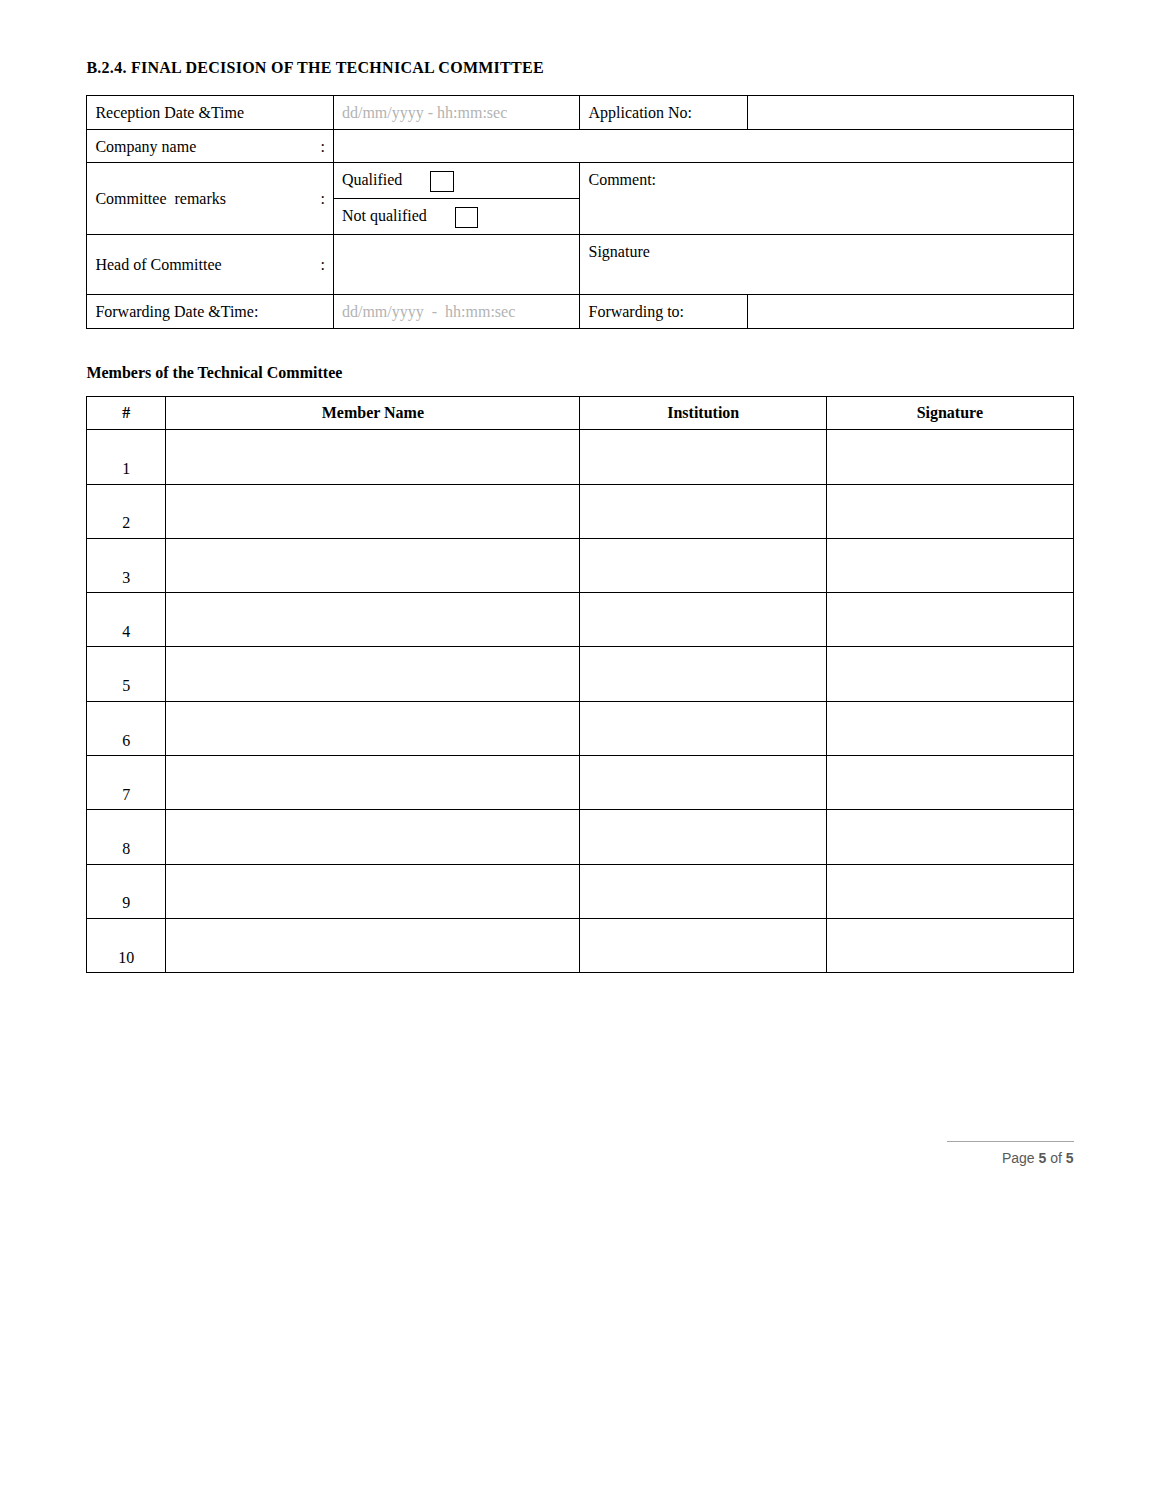B.2.4. FINAL DECISION OF THE TECHNICAL COMMITTEE
| Reception Date &Time | dd/mm/yyyy - hh:mm:sec | Application No: | |
| Company name : | |
| Committee remarks : | Qualified | Comment: |
| Not qualified |
| Head of Committee : | | Signature |
| Forwarding Date &Time: | dd/mm/yyyy - hh:mm:sec | Forwarding to: | |
Members of the Technical Committee
| # | Member Name | Institution | Signature |
| --- | --- | --- | --- |
| 1 | | | |
| 2 | | | |
| 3 | | | |
| 4 | | | |
| 5 | | | |
| 6 | | | |
| 7 | | | |
| 8 | | | |
| 9 | | | |
| 10 | | | |
Page 5 of 5